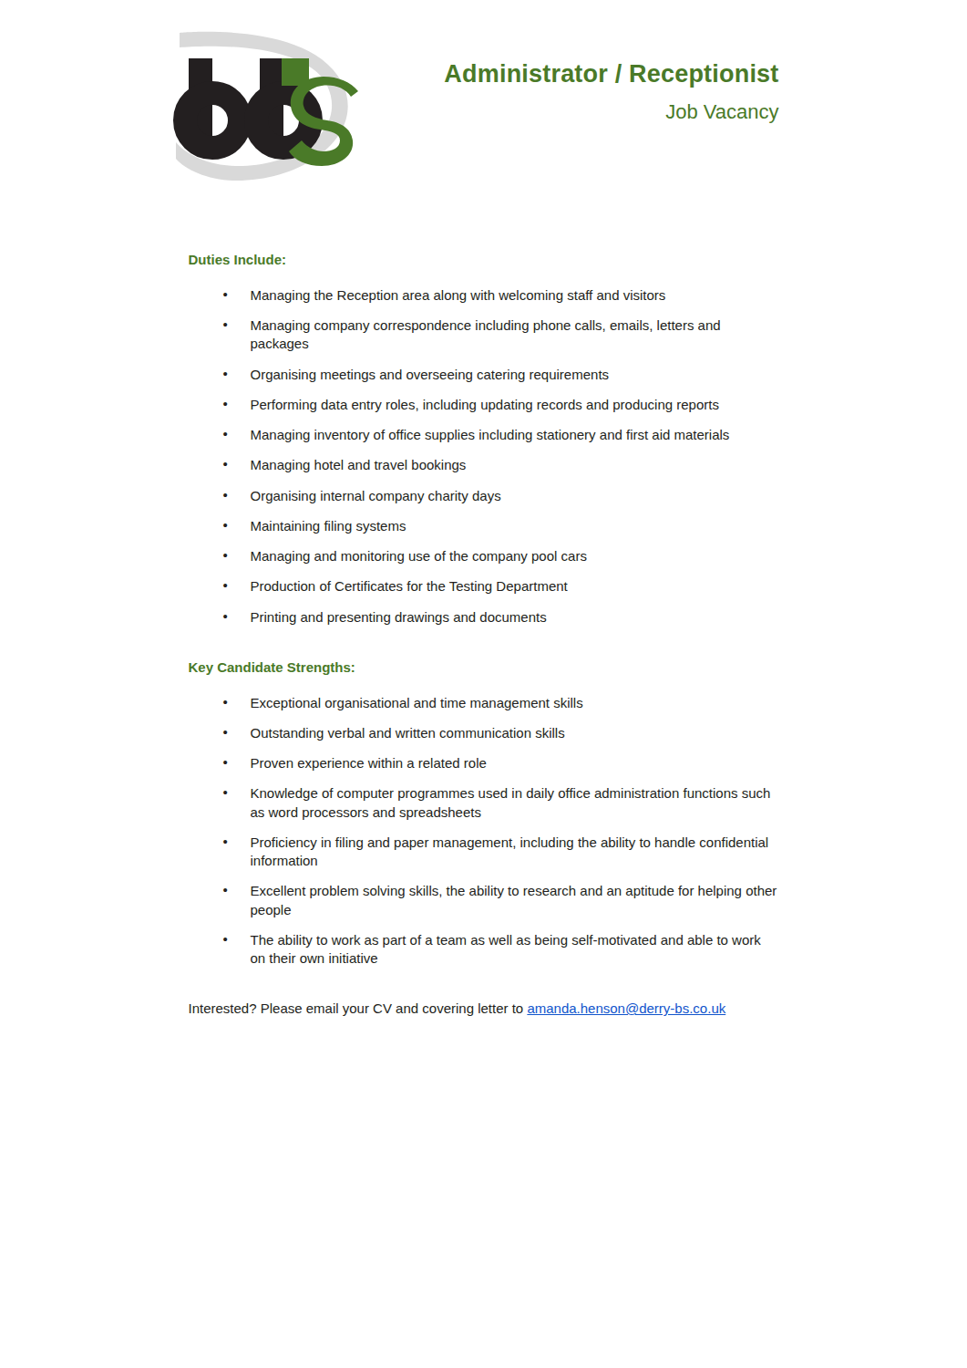Administrator / Receptionist
Job Vacancy
Duties Include:
Managing the Reception area along with welcoming staff and visitors
Managing company correspondence including phone calls, emails, letters and packages
Organising meetings and overseeing catering requirements
Performing data entry roles, including updating records and producing reports
Managing inventory of office supplies including stationery and first aid materials
Managing hotel and travel bookings
Organising internal company charity days
Maintaining filing systems
Managing and monitoring use of the company pool cars
Production of Certificates for the Testing Department
Printing and presenting drawings and documents
Key Candidate Strengths:
Exceptional organisational and time management skills
Outstanding verbal and written communication skills
Proven experience within a related role
Knowledge of computer programmes used in daily office administration functions such as word processors and spreadsheets
Proficiency in filing and paper management, including the ability to handle confidential information
Excellent problem solving skills, the ability to research and an aptitude for helping other people
The ability to work as part of a team as well as being self-motivated and able to work on their own initiative
Interested? Please email your CV and covering letter to amanda.henson@derry-bs.co.uk